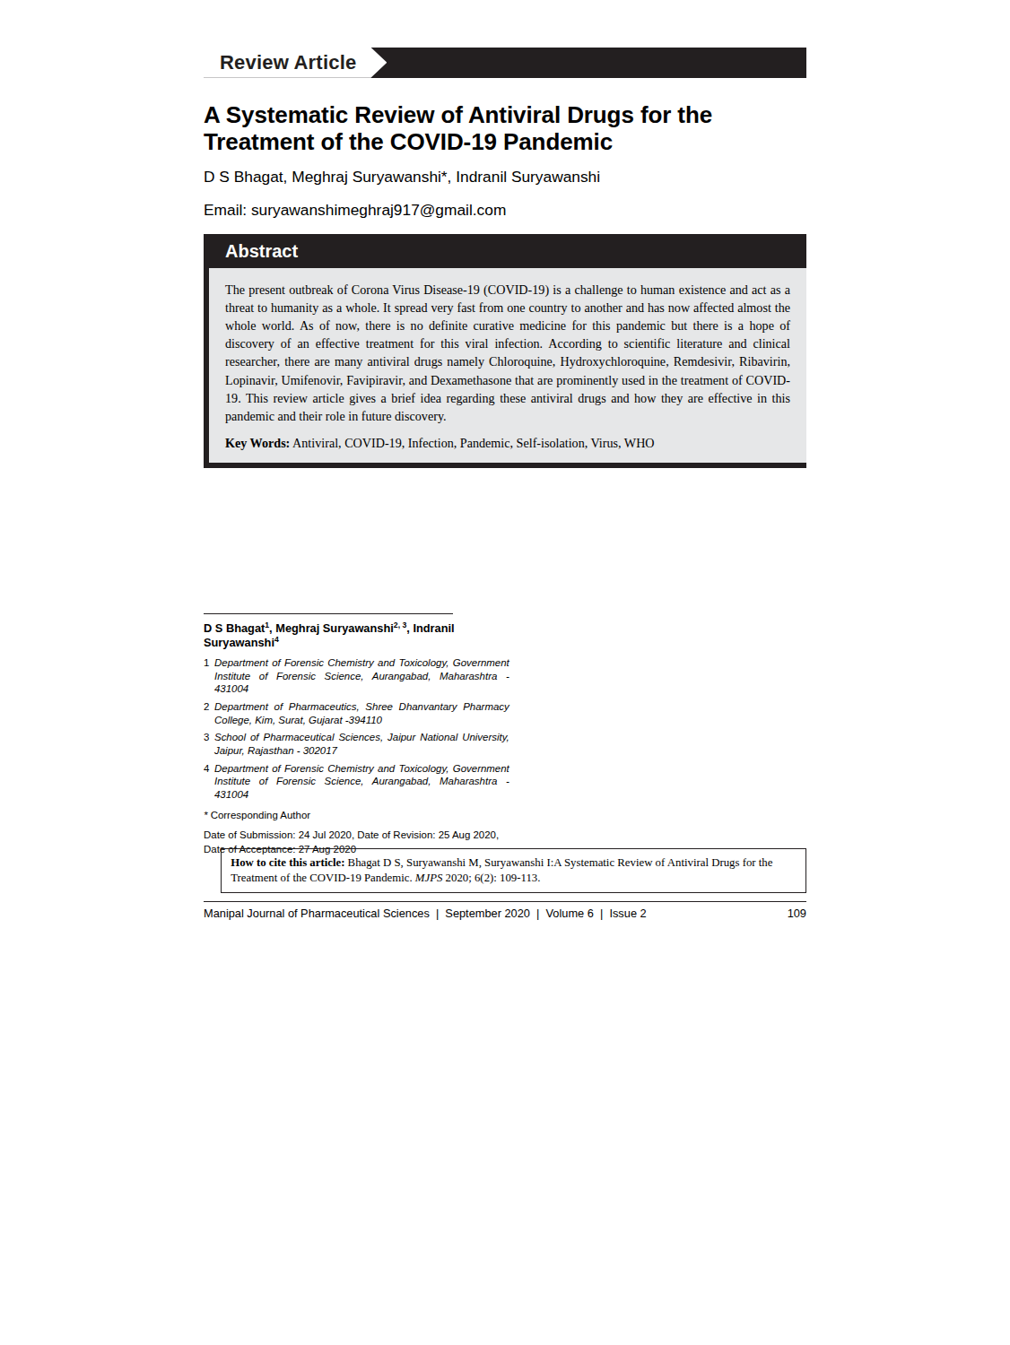Review Article
A Systematic Review of Antiviral Drugs for the Treatment of the COVID-19 Pandemic
D S Bhagat, Meghraj Suryawanshi*, Indranil Suryawanshi
Email: suryawanshimeghraj917@gmail.com
Abstract
The present outbreak of Corona Virus Disease-19 (COVID-19) is a challenge to human existence and act as a threat to humanity as a whole. It spread very fast from one country to another and has now affected almost the whole world. As of now, there is no definite curative medicine for this pandemic but there is a hope of discovery of an effective treatment for this viral infection. According to scientific literature and clinical researcher, there are many antiviral drugs namely Chloroquine, Hydroxychloroquine, Remdesivir, Ribavirin, Lopinavir, Umifenovir, Favipiravir, and Dexamethasone that are prominently used in the treatment of COVID-19. This review article gives a brief idea regarding these antiviral drugs and how they are effective in this pandemic and their role in future discovery.
Key Words: Antiviral, COVID-19, Infection, Pandemic, Self-isolation, Virus, WHO
D S Bhagat1, Meghraj Suryawanshi2, 3, Indranil Suryawanshi4
1 Department of Forensic Chemistry and Toxicology, Government Institute of Forensic Science, Aurangabad, Maharashtra - 431004
2 Department of Pharmaceutics, Shree Dhanvantary Pharmacy College, Kim, Surat, Gujarat -394110
3 School of Pharmaceutical Sciences, Jaipur National University, Jaipur, Rajasthan - 302017
4 Department of Forensic Chemistry and Toxicology, Government Institute of Forensic Science, Aurangabad, Maharashtra - 431004
* Corresponding Author
Date of Submission: 24 Jul 2020, Date of Revision: 25 Aug 2020,
Date of Acceptance: 27 Aug 2020
How to cite this article: Bhagat D S, Suryawanshi M, Suryawanshi I:A Systematic Review of Antiviral Drugs for the Treatment of the COVID-19 Pandemic. MJPS 2020; 6(2): 109-113.
Manipal Journal of Pharmaceutical Sciences | September 2020 | Volume 6 | Issue 2
109